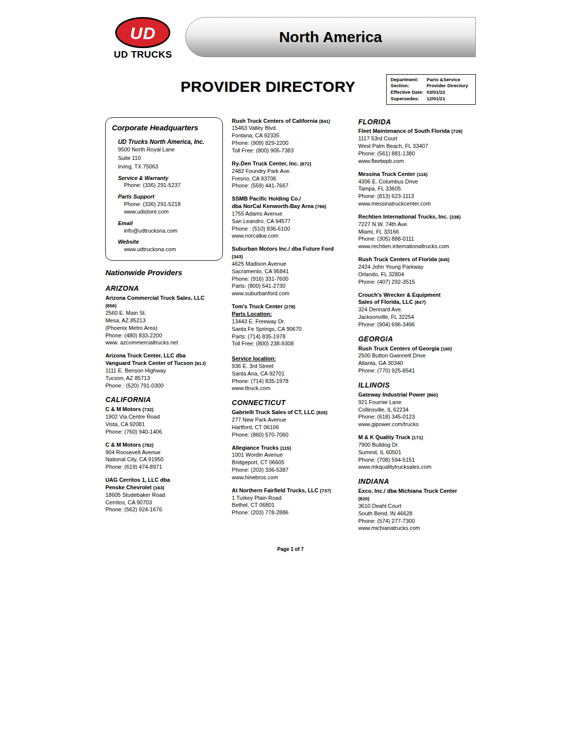UD
UD TRUCKS
North America
PROVIDER DIRECTORY
| Department: | Parts &Service |
| Section: | Provider Directory |
| Effective Date: | 03/01/22 |
| Supersedes: | 12/01/21 |
Corporate Headquarters
UD Trucks North America, Inc.
9500 North Royal Lane
Suite 110
Irving, TX 75063
Service & Warranty
Phone: (336) 291-5237
Parts Support
Phone: (336) 291-5218
www.udistore.com
Email
info@udtrucksna.com
Website
www.udtrucksna.com
Nationwide Providers
ARIZONA
Arizona Commercial Truck Sales, LLC (856) 2560 E. Main St. Mesa, AZ 85213 (Phoenix Metro Area) Phone: (480) 833-2200 www. azcommercialtrucks.net
Arizona Truck Center, LLC dba Vanguard Truck Center of Tucson (91J) 1111 E. Benson Highway Tucson, AZ 85713 Phone : (520) 791-0300
CALIFORNIA
C & M Motors (732) 1902 Via Centre Road Vista, CA 92081 Phone: (760) 940-1406
C & M Motors (782) 904 Roosevelt Avenue National City, CA 91950 Phone: (619) 474-8971
UAG Cerritos 1, LLC dba Penske Chevrolet (163) 18605 Studebaker Road Cerritos, CA 90703 Phone: (562) 924-1676
Rush Truck Centers of California (841) 15463 Valley Blvd. Fontana, CA 92335 Phone: (909) 829-2200 Toll Free: (800) 905-7383
Ry-Den Truck Center, Inc. (672) 2482 Foundry Park Ave. Fresno, CA 93706 Phone: (559) 441-7667
SSMB Pacific Holding Co./ dba NorCal Kenworth-Bay Area (766) 1755 Adams Avenue San Leandro, CA 94577 Phone : (510) 836-6100 www.norcalkw.com
Suburban Motors Inc./ dba Future Ford (343) 4625 Madison Avenue Sacramento, CA 95841 Phone: (916) 331-7600 Parts: (800) 541-2730 www.suburbanford.com
Tom’s Truck Center (278) Parts Location: 13443 E. Freeway Dr. Santa Fe Springs, CA 90670 Parts: (714) 835-1978 Toll Free: (800) 238-9308
Service location: 936 E. 3rd Street Santa Ana, CA 92701 Phone: (714) 835-1978 www.ttruck.com
CONNECTICUT
Gabrielli Truck Sales of CT, LLC (826) 277 New Park Avenue Hartford, CT 06106 Phone: (860) 570-7060
Allegiance Trucks (115) 1001 Wordin Avenue Bridgeport, CT 06605 Phone: (203) 336-5387 www.hinebros.com
At Northern Fairfield Trucks, LLC (737) 1 Turkey Plain Road Bethel, CT 06801 Phone: (203) 778-2886
FLORIDA
Fleet Maintenance of South Florida (729) 1117 53rd Court West Palm Beach, FL 33407 Phone: (561) 881-1380 www.fleetwpb.com
Messina Truck Center (116) 4306 E. Columbus Drive Tampa, FL 33605 Phone: (813) 623-1113 www.messinatruckcenter.com
Rechtien International Trucks, Inc. (338) 7227 N.W. 74th Ave. Miami, FL 33166 Phone: (305) 888-0111 www.rechtien.internationaltrucks.com
Rush Truck Centers of Florida (845) 2424 John Young Parkway Orlando, FL 32804 Phone: (407) 292-3515
Crouch’s Wrecker & Equipment Sales of Florida, LLC (847) 324 Dennard Ave. Jacksonville, FL 32254 Phone: (904) 696-3496
GEORGIA
Rush Truck Centers of Georgia (160) 2500 Button Gwinnett Drive Atlanta, GA 30340 Phone: (770) 925-8541
ILLINOIS
Gateway Industrial Power (860) 921 Fournie Lane Collinsville, IL 62234 Phone: (618) 345-0123 www.gipower.com/trucks
M & K Quality Truck (171) 7900 Bulldog Dr. Summit, IL 60501 Phone: (708) 594-5151 www.mkqualitytrucksales.com
INDIANA
Exco, Inc./ dba Michiana Truck Center (820) 3610 Deahl Court South Bend, IN 46628 Phone: (574) 277-7300 www.michianatrucks.com
Page 1 of 7